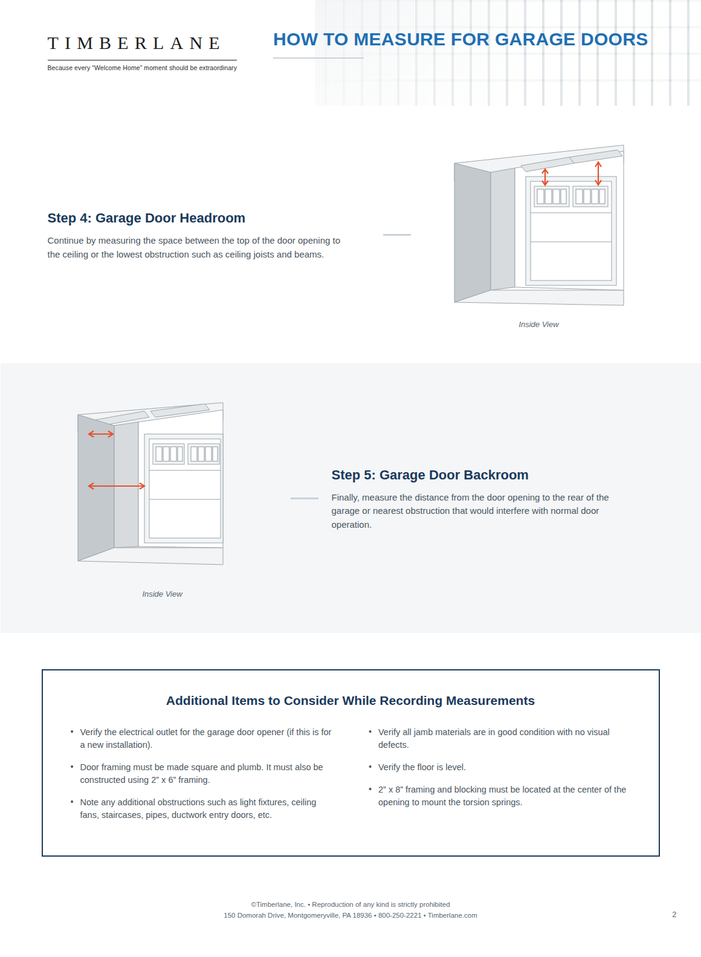TIMBERLANE
Because every “Welcome Home” moment should be extraordinary
HOW TO MEASURE FOR GARAGE DOORS
Step 4: Garage Door Headroom
Continue by measuring the space between the top of the door opening to the ceiling or the lowest obstruction such as ceiling joists and beams.
Inside View
Inside View
Step 5: Garage Door Backroom
Finally, measure the distance from the door opening to the rear of the garage or nearest obstruction that would interfere with normal door operation.
Additional Items to Consider While Recording Measurements
Verify the electrical outlet for the garage door opener (if this is for a new installation).
Door framing must be made square and plumb. It must also be constructed using 2” x 6” framing.
Note any additional obstructions such as light fixtures, ceiling fans, staircases, pipes, ductwork entry doors, etc.
Verify all jamb materials are in good condition with no visual defects.
Verify the floor is level.
2” x 8” framing and blocking must be located at the center of the opening to mount the torsion springs.
©Timberlane, Inc. • Reproduction of any kind is strictly prohibited
150 Domorah Drive, Montgomeryville, PA 18936 • 800-250-2221 • Timberlane.com
2